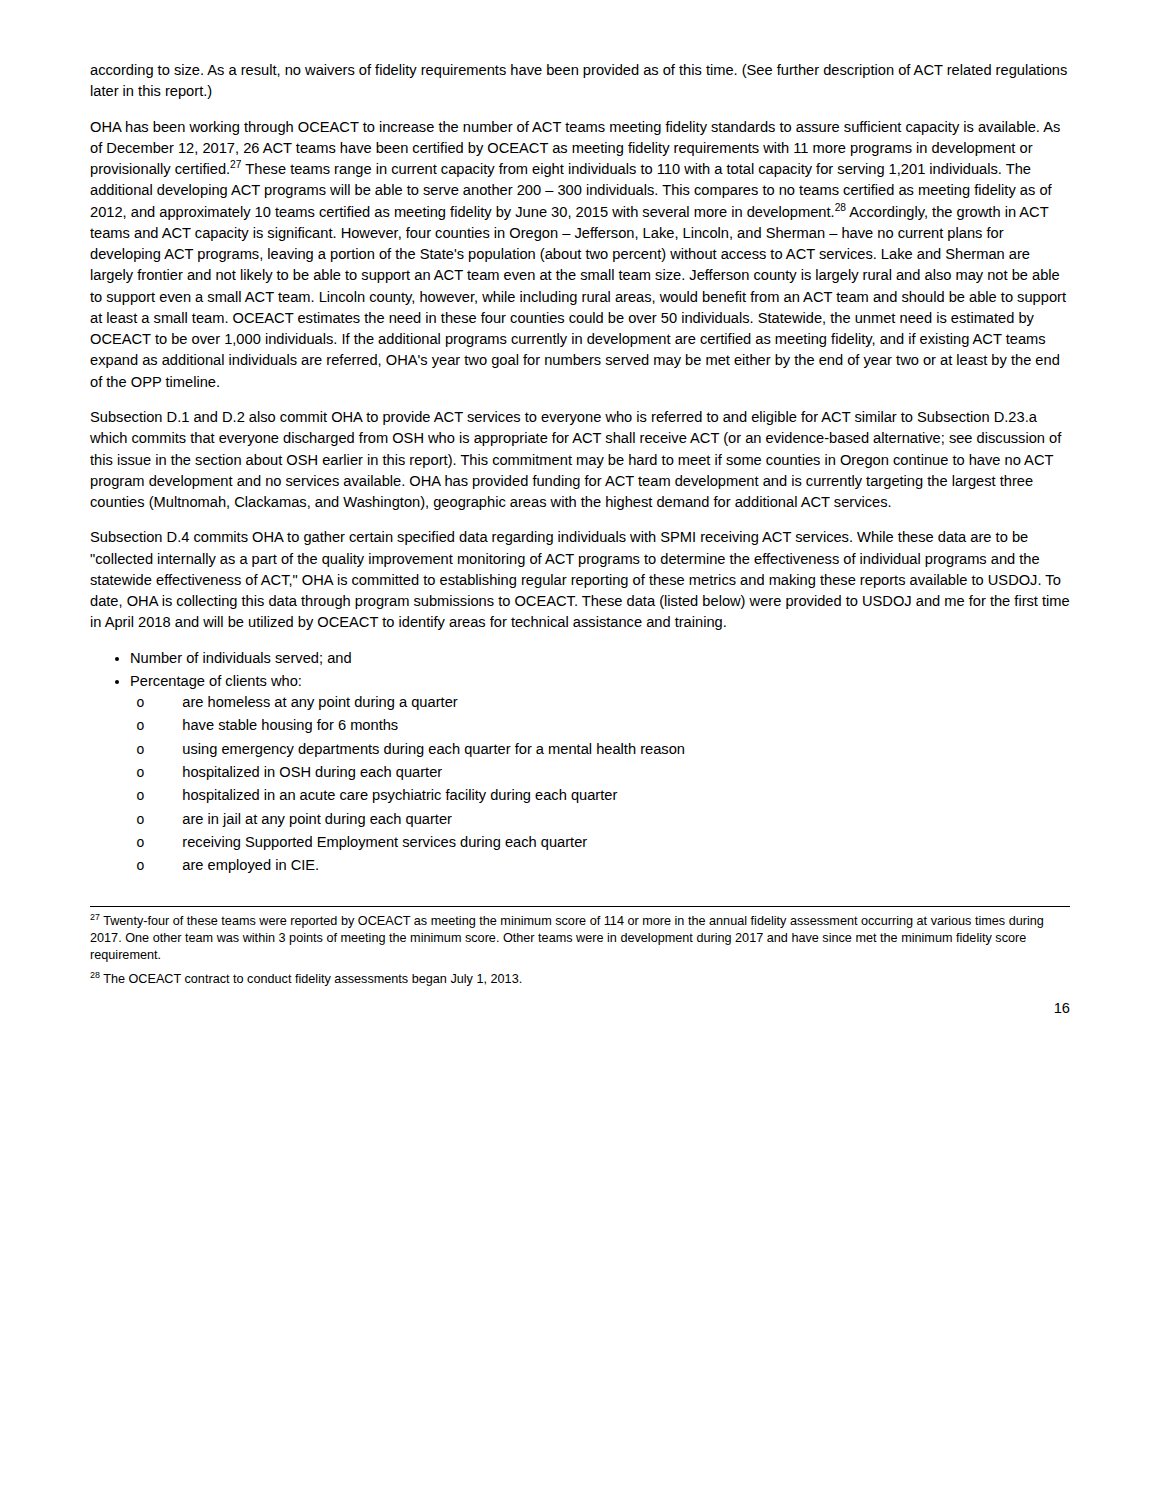according to size. As a result, no waivers of fidelity requirements have been provided as of this time. (See further description of ACT related regulations later in this report.)
OHA has been working through OCEACT to increase the number of ACT teams meeting fidelity standards to assure sufficient capacity is available. As of December 12, 2017, 26 ACT teams have been certified by OCEACT as meeting fidelity requirements with 11 more programs in development or provisionally certified.27 These teams range in current capacity from eight individuals to 110 with a total capacity for serving 1,201 individuals. The additional developing ACT programs will be able to serve another 200 – 300 individuals. This compares to no teams certified as meeting fidelity as of 2012, and approximately 10 teams certified as meeting fidelity by June 30, 2015 with several more in development.28 Accordingly, the growth in ACT teams and ACT capacity is significant. However, four counties in Oregon – Jefferson, Lake, Lincoln, and Sherman – have no current plans for developing ACT programs, leaving a portion of the State's population (about two percent) without access to ACT services. Lake and Sherman are largely frontier and not likely to be able to support an ACT team even at the small team size. Jefferson county is largely rural and also may not be able to support even a small ACT team. Lincoln county, however, while including rural areas, would benefit from an ACT team and should be able to support at least a small team. OCEACT estimates the need in these four counties could be over 50 individuals. Statewide, the unmet need is estimated by OCEACT to be over 1,000 individuals. If the additional programs currently in development are certified as meeting fidelity, and if existing ACT teams expand as additional individuals are referred, OHA's year two goal for numbers served may be met either by the end of year two or at least by the end of the OPP timeline.
Subsection D.1 and D.2 also commit OHA to provide ACT services to everyone who is referred to and eligible for ACT similar to Subsection D.23.a which commits that everyone discharged from OSH who is appropriate for ACT shall receive ACT (or an evidence-based alternative; see discussion of this issue in the section about OSH earlier in this report). This commitment may be hard to meet if some counties in Oregon continue to have no ACT program development and no services available. OHA has provided funding for ACT team development and is currently targeting the largest three counties (Multnomah, Clackamas, and Washington), geographic areas with the highest demand for additional ACT services.
Subsection D.4 commits OHA to gather certain specified data regarding individuals with SPMI receiving ACT services. While these data are to be "collected internally as a part of the quality improvement monitoring of ACT programs to determine the effectiveness of individual programs and the statewide effectiveness of ACT," OHA is committed to establishing regular reporting of these metrics and making these reports available to USDOJ. To date, OHA is collecting this data through program submissions to OCEACT. These data (listed below) were provided to USDOJ and me for the first time in April 2018 and will be utilized by OCEACT to identify areas for technical assistance and training.
Number of individuals served; and
Percentage of clients who:
are homeless at any point during a quarter
have stable housing for 6 months
using emergency departments during each quarter for a mental health reason
hospitalized in OSH during each quarter
hospitalized in an acute care psychiatric facility during each quarter
are in jail at any point during each quarter
receiving Supported Employment services during each quarter
are employed in CIE.
27 Twenty-four of these teams were reported by OCEACT as meeting the minimum score of 114 or more in the annual fidelity assessment occurring at various times during 2017. One other team was within 3 points of meeting the minimum score. Other teams were in development during 2017 and have since met the minimum fidelity score requirement.
28 The OCEACT contract to conduct fidelity assessments began July 1, 2013.
16